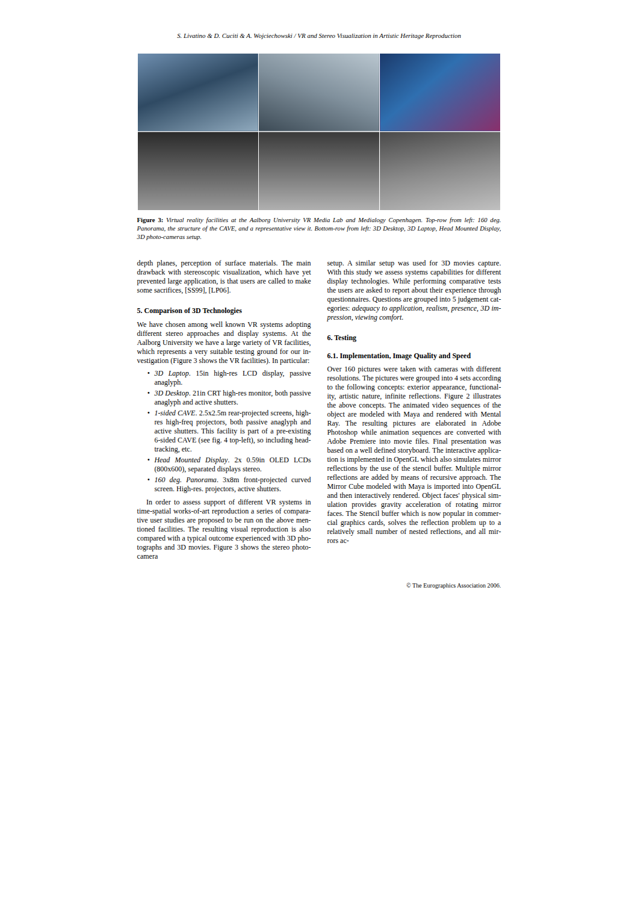S. Livatino & D. Cuciti & A. Wojciechowski / VR and Stereo Visualization in Artistic Heritage Reproduction
Figure 3: Virtual reality facilities at the Aalborg University VR Media Lab and Medialogy Copenhagen. Top-row from left: 160 deg. Panorama, the structure of the CAVE, and a representative view it. Bottom-row from left: 3D Desktop, 3D Laptop, Head Mounted Display, 3D photo-cameras setup.
depth planes, perception of surface materials. The main drawback with stereoscopic visualization, which have yet prevented large application, is that users are called to make some sacrifices, [SS99], [LP06].
5. Comparison of 3D Technologies
We have chosen among well known VR systems adopting different stereo approaches and display systems. At the Aalborg University we have a large variety of VR facilities, which represents a very suitable testing ground for our investigation (Figure 3 shows the VR facilities). In particular:
3D Laptop. 15in high-res LCD display, passive anaglyph.
3D Desktop. 21in CRT high-res monitor, both passive anaglyph and active shutters.
1-sided CAVE. 2.5x2.5m rear-projected screens, high-res high-freq projectors, both passive anaglyph and active shutters. This facility is part of a pre-existing 6-sided CAVE (see fig. 4 top-left), so including head-tracking, etc.
Head Mounted Display. 2x 0.59in OLED LCDs (800x600), separated displays stereo.
160 deg. Panorama. 3x8m front-projected curved screen. High-res. projectors, active shutters.
In order to assess support of different VR systems in time-spatial works-of-art reproduction a series of comparative user studies are proposed to be run on the above mentioned facilities. The resulting visual reproduction is also compared with a typical outcome experienced with 3D photographs and 3D movies. Figure 3 shows the stereo photo-camera
setup. A similar setup was used for 3D movies capture. With this study we assess systems capabilities for different display technologies. While performing comparative tests the users are asked to report about their experience through questionnaires. Questions are grouped into 5 judgement categories: adequacy to application, realism, presence, 3D impression, viewing comfort.
6. Testing
6.1. Implementation, Image Quality and Speed
Over 160 pictures were taken with cameras with different resolutions. The pictures were grouped into 4 sets according to the following concepts: exterior appearance, functionality, artistic nature, infinite reflections. Figure 2 illustrates the above concepts. The animated video sequences of the object are modeled with Maya and rendered with Mental Ray. The resulting pictures are elaborated in Adobe Photoshop while animation sequences are converted with Adobe Premiere into movie files. Final presentation was based on a well defined storyboard. The interactive application is implemented in OpenGL which also simulates mirror reflections by the use of the stencil buffer. Multiple mirror reflections are added by means of recursive approach. The Mirror Cube modeled with Maya is imported into OpenGL and then interactively rendered. Object faces' physical simulation provides gravity acceleration of rotating mirror faces. The Stencil buffer which is now popular in commercial graphics cards, solves the reflection problem up to a relatively small number of nested reflections, and all mirrors ac-
© The Eurographics Association 2006.